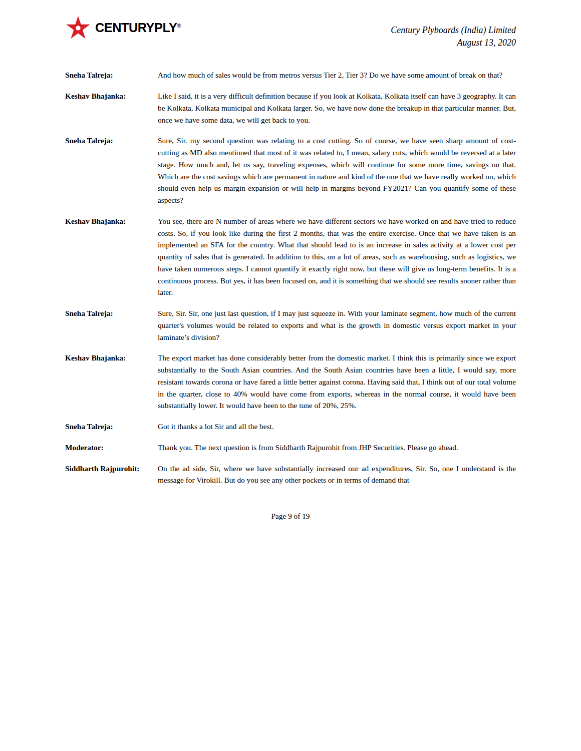CENTURYPLY®
Century Plyboards (India) Limited
August 13, 2020
| Sneha Talreja: | And how much of sales would be from metros versus Tier 2, Tier 3? Do we have some amount of break on that? |
| Keshav Bhajanka: | Like I said, it is a very difficult definition because if you look at Kolkata, Kolkata itself can have 3 geography. It can be Kolkata, Kolkata municipal and Kolkata larger. So, we have now done the breakup in that particular manner. But, once we have some data, we will get back to you. |
| Sneha Talreja: | Sure, Sir. my second question was relating to a cost cutting. So of course, we have seen sharp amount of cost-cutting as MD also mentioned that most of it was related to, I mean, salary cuts, which would be reversed at a later stage. How much and, let us say, traveling expenses, which will continue for some more time, savings on that. Which are the cost savings which are permanent in nature and kind of the one that we have really worked on, which should even help us margin expansion or will help in margins beyond FY2021? Can you quantify some of these aspects? |
| Keshav Bhajanka: | You see, there are N number of areas where we have different sectors we have worked on and have tried to reduce costs. So, if you look like during the first 2 months, that was the entire exercise. Once that we have taken is an implemented an SFA for the country. What that should lead to is an increase in sales activity at a lower cost per quantity of sales that is generated. In addition to this, on a lot of areas, such as warehousing, such as logistics, we have taken numerous steps. I cannot quantify it exactly right now, but these will give us long-term benefits. It is a continuous process. But yes, it has been focused on, and it is something that we should see results sooner rather than later. |
| Sneha Talreja: | Sure, Sir. Sir, one just last question, if I may just squeeze in. With your laminate segment, how much of the current quarter's volumes would be related to exports and what is the growth in domestic versus export market in your laminate’s division? |
| Keshav Bhajanka: | The export market has done considerably better from the domestic market. I think this is primarily since we export substantially to the South Asian countries. And the South Asian countries have been a little, I would say, more resistant towards corona or have fared a little better against corona. Having said that, I think out of our total volume in the quarter, close to 40% would have come from exports, whereas in the normal course, it would have been substantially lower. It would have been to the tune of 20%, 25%. |
| Sneha Talreja: | Got it thanks a lot Sir and all the best. |
| Moderator: | Thank you. The next question is from Siddharth Rajpurohit from JHP Securities. Please go ahead. |
| Siddharth Rajpurohit: | On the ad side, Sir, where we have substantially increased our ad expenditures, Sir. So, one I understand is the message for Virokill. But do you see any other pockets or in terms of demand that |
Page 9 of 19